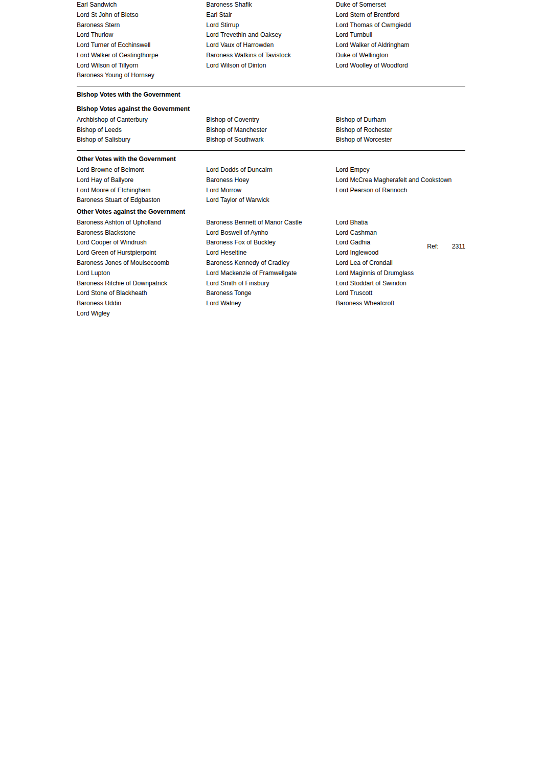| Earl Sandwich | Baroness Shafik | Duke of Somerset |
| Lord St John of Bletso | Earl Stair | Lord Stern of Brentford |
| Baroness Stern | Lord Stirrup | Lord Thomas of Cwmgiedd |
| Lord Thurlow | Lord Trevethin and Oaksey | Lord Turnbull |
| Lord Turner of Ecchinswell | Lord Vaux of Harrowden | Lord Walker of Aldringham |
| Lord Walker of Gestingthorpe | Baroness Watkins of Tavistock | Duke of Wellington |
| Lord Wilson of Tillyorn | Lord Wilson of Dinton | Lord Woolley of Woodford |
| Baroness Young of Hornsey | | |
Bishop Votes with the Government
Bishop Votes against the Government
| Archbishop of Canterbury | Bishop of Coventry | Bishop of Durham |
| Bishop of Leeds | Bishop of Manchester | Bishop of Rochester |
| Bishop of Salisbury | Bishop of Southwark | Bishop of Worcester |
Other Votes with the Government
| Lord Browne of Belmont | Lord Dodds of Duncairn | Lord Empey |
| Lord Hay of Ballyore | Baroness Hoey | Lord McCrea Magherafelt and Cookstown |
| Lord Moore of Etchingham | Lord Morrow | Lord Pearson of Rannoch |
| Baroness Stuart of Edgbaston | Lord Taylor of Warwick | |
Other Votes against the Government
| Baroness Ashton of Upholland | Baroness Bennett of Manor Castle | Lord Bhatia |
| Baroness Blackstone | Lord Boswell of Aynho | Lord Cashman |
| Lord Cooper of Windrush | Baroness Fox of Buckley | Lord Gadhia |
| Lord Green of Hurstpierpoint | Lord Heseltine | Lord Inglewood |
| Baroness Jones of Moulsecoomb | Baroness Kennedy of Cradley | Lord Lea of Crondall |
| Lord Lupton | Lord Mackenzie of Framwellgate | Lord Maginnis of Drumglass |
| Baroness Ritchie of Downpatrick | Lord Smith of Finsbury | Lord Stoddart of Swindon |
| Lord Stone of Blackheath | Baroness Tonge | Lord Truscott |
| Baroness Uddin | Lord Walney | Baroness Wheatcroft |
| Lord Wigley | | |
Ref: 2311